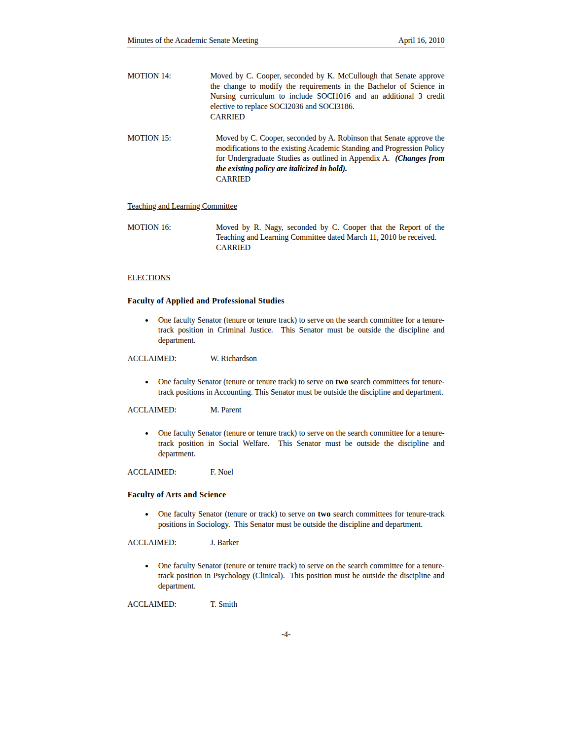Minutes of the Academic Senate Meeting
April 16, 2010
MOTION 14:
Moved by C. Cooper, seconded by K. McCullough that Senate approve the change to modify the requirements in the Bachelor of Science in Nursing curriculum to include SOCI1016 and an additional 3 credit elective to replace SOCI2036 and SOCI3186. CARRIED
MOTION 15:
Moved by C. Cooper, seconded by A. Robinson that Senate approve the modifications to the existing Academic Standing and Progression Policy for Undergraduate Studies as outlined in Appendix A. (Changes from the existing policy are italicized in bold). CARRIED
Teaching and Learning Committee
MOTION 16:
Moved by R. Nagy, seconded by C. Cooper that the Report of the Teaching and Learning Committee dated March 11, 2010 be received. CARRIED
ELECTIONS
Faculty of Applied and Professional Studies
One faculty Senator (tenure or tenure track) to serve on the search committee for a tenure-track position in Criminal Justice. This Senator must be outside the discipline and department.
ACCLAIMED: W. Richardson
One faculty Senator (tenure or tenure track) to serve on two search committees for tenure-track positions in Accounting. This Senator must be outside the discipline and department.
ACCLAIMED: M. Parent
One faculty Senator (tenure or tenure track) to serve on the search committee for a tenure-track position in Social Welfare. This Senator must be outside the discipline and department.
ACCLAIMED: F. Noel
Faculty of Arts and Science
One faculty Senator (tenure or track) to serve on two search committees for tenure-track positions in Sociology. This Senator must be outside the discipline and department.
ACCLAIMED: J. Barker
One faculty Senator (tenure or tenure track) to serve on the search committee for a tenure-track position in Psychology (Clinical). This position must be outside the discipline and department.
ACCLAIMED: T. Smith
-4-